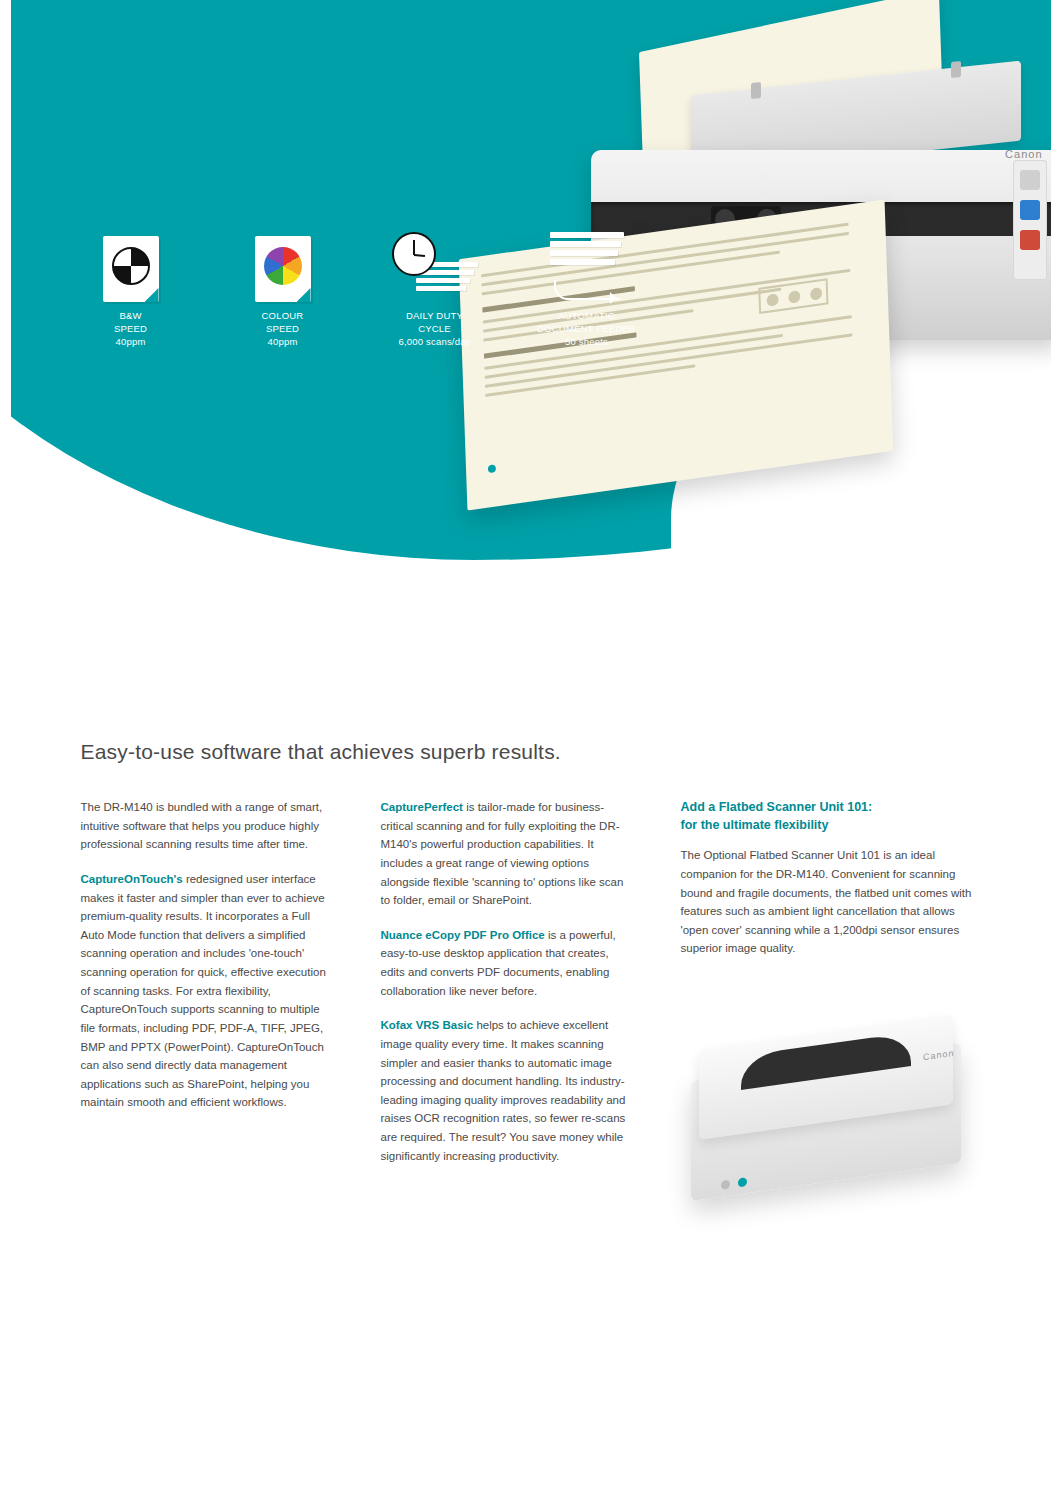Canon
B&W
SPEED
40ppm
COLOUR
SPEED
40ppm
DAILY DUTY
CYCLE
6,000 scans/day
AUTOMATIC
DOCUMENT FEEDER
50 sheets
Easy-to-use software that achieves superb results.
The DR-M140 is bundled with a range of smart, intuitive software that helps you produce highly professional scanning results time after time.
CaptureOnTouch's redesigned user interface makes it faster and simpler than ever to achieve premium-quality results. It incorporates a Full Auto Mode function that delivers a simplified scanning operation and includes 'one-touch' scanning operation for quick, effective execution of scanning tasks. For extra flexibility, CaptureOnTouch supports scanning to multiple file formats, including PDF, PDF-A, TIFF, JPEG, BMP and PPTX (PowerPoint). CaptureOnTouch can also send directly data management applications such as SharePoint, helping you maintain smooth and efficient workflows.
CapturePerfect is tailor-made for business-critical scanning and for fully exploiting the DR-M140's powerful production capabilities. It includes a great range of viewing options alongside flexible 'scanning to' options like scan to folder, email or SharePoint.
Nuance eCopy PDF Pro Office is a powerful, easy-to-use desktop application that creates, edits and converts PDF documents, enabling collaboration like never before.
Kofax VRS Basic helps to achieve excellent image quality every time. It makes scanning simpler and easier thanks to automatic image processing and document handling. Its industry-leading imaging quality improves readability and raises OCR recognition rates, so fewer re-scans are required. The result? You save money while significantly increasing productivity.
Add a Flatbed Scanner Unit 101:
for the ultimate flexibility
The Optional Flatbed Scanner Unit 101 is an ideal companion for the DR-M140. Convenient for scanning bound and fragile documents, the flatbed unit comes with features such as ambient light cancellation that allows 'open cover' scanning while a 1,200dpi sensor ensures superior image quality.
Canon